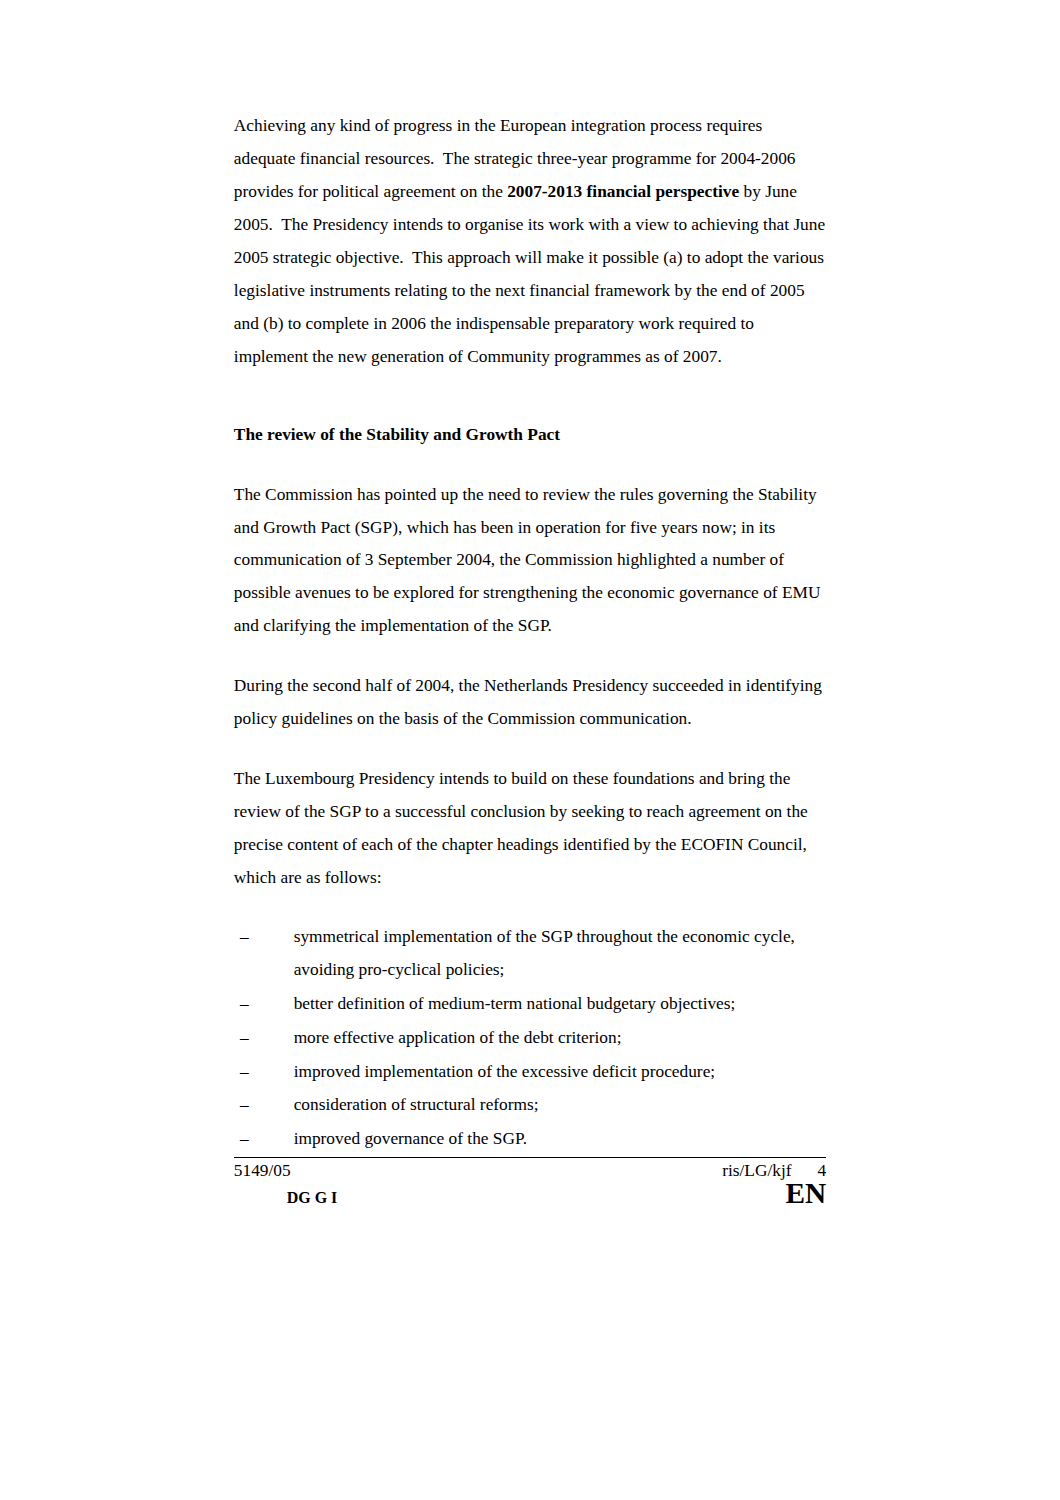Achieving any kind of progress in the European integration process requires adequate financial resources. The strategic three-year programme for 2004-2006 provides for political agreement on the 2007-2013 financial perspective by June 2005. The Presidency intends to organise its work with a view to achieving that June 2005 strategic objective. This approach will make it possible (a) to adopt the various legislative instruments relating to the next financial framework by the end of 2005 and (b) to complete in 2006 the indispensable preparatory work required to implement the new generation of Community programmes as of 2007.
The review of the Stability and Growth Pact
The Commission has pointed up the need to review the rules governing the Stability and Growth Pact (SGP), which has been in operation for five years now; in its communication of 3 September 2004, the Commission highlighted a number of possible avenues to be explored for strengthening the economic governance of EMU and clarifying the implementation of the SGP.
During the second half of 2004, the Netherlands Presidency succeeded in identifying policy guidelines on the basis of the Commission communication.
The Luxembourg Presidency intends to build on these foundations and bring the review of the SGP to a successful conclusion by seeking to reach agreement on the precise content of each of the chapter headings identified by the ECOFIN Council, which are as follows:
symmetrical implementation of the SGP throughout the economic cycle, avoiding pro-cyclical policies;
better definition of medium-term national budgetary objectives;
more effective application of the debt criterion;
improved implementation of the excessive deficit procedure;
consideration of structural reforms;
improved governance of the SGP.
5149/05 ris/LG/kjf 4
DG G I EN